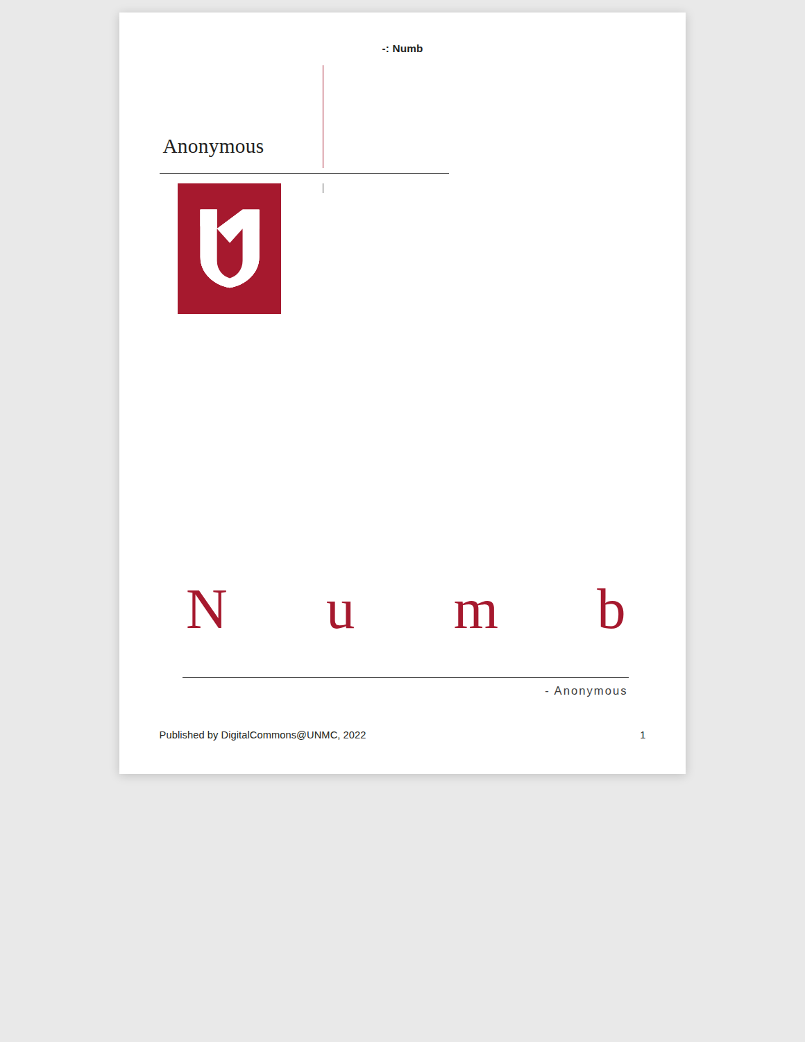-: Numb
Anonymous
Numb
- Anonymous
Published by DigitalCommons@UNMC, 2022 1